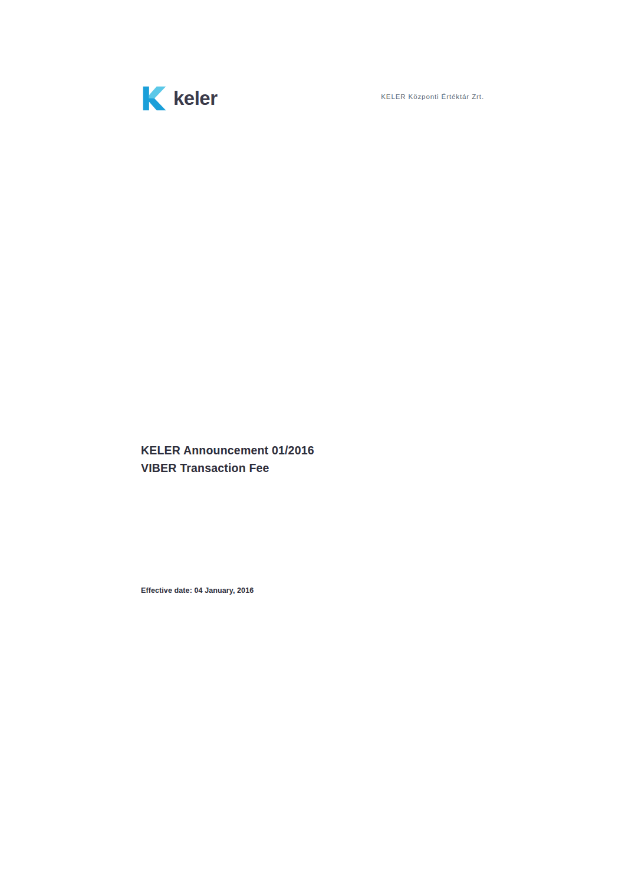keler
KELER Központi Értéktár Zrt.
KELER Announcement 01/2016
VIBER Transaction Fee
Effective date: 04 January, 2016